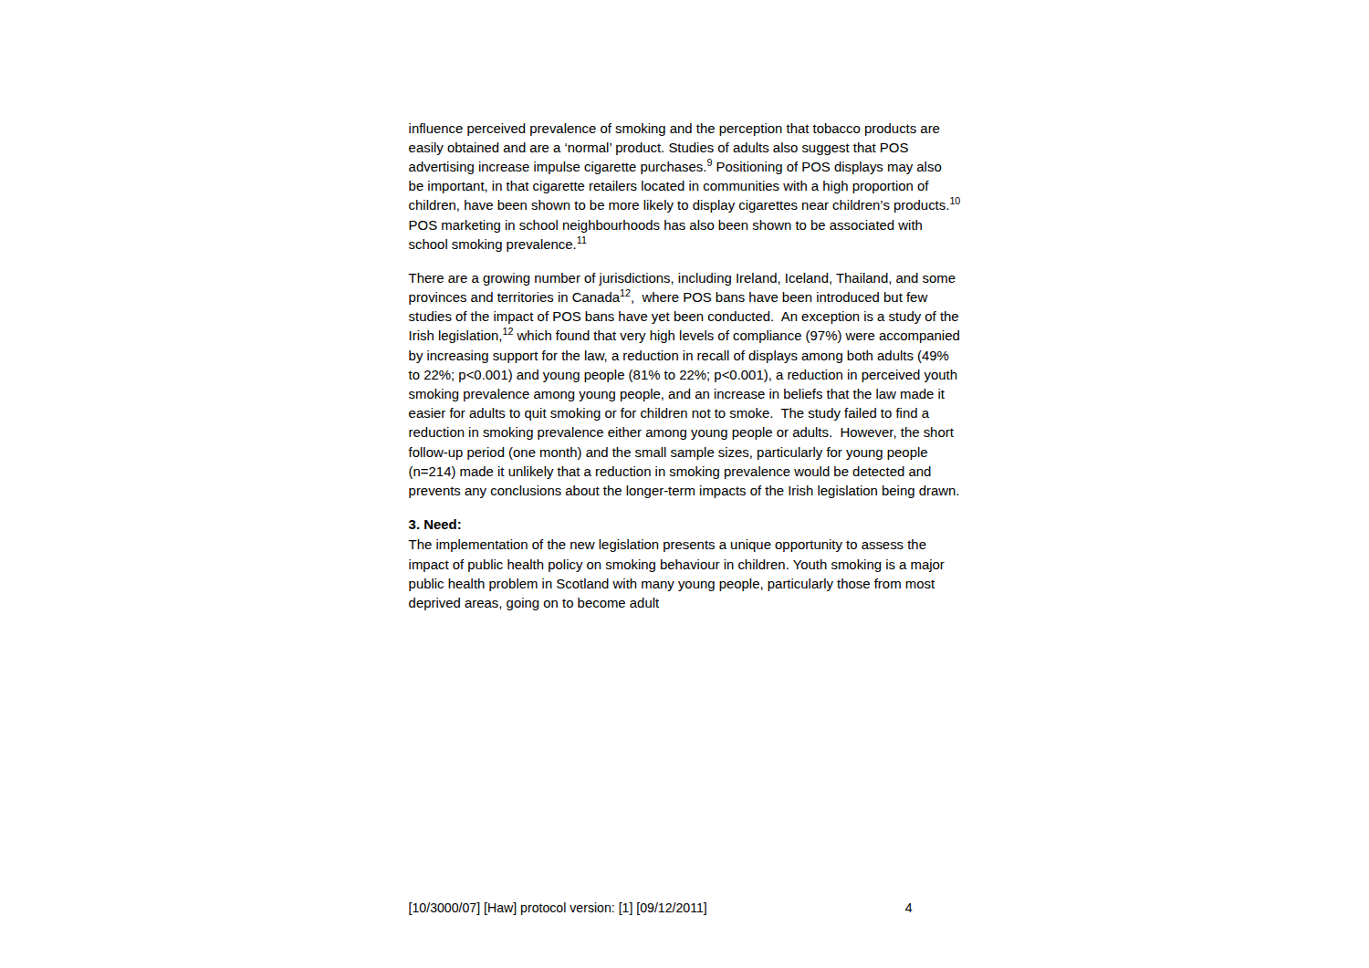influence perceived prevalence of smoking and the perception that tobacco products are easily obtained and are a ‘normal’ product. Studies of adults also suggest that POS advertising increase impulse cigarette purchases.9 Positioning of POS displays may also be important, in that cigarette retailers located in communities with a high proportion of children, have been shown to be more likely to display cigarettes near children’s products.10 POS marketing in school neighbourhoods has also been shown to be associated with school smoking prevalence.11
There are a growing number of jurisdictions, including Ireland, Iceland, Thailand, and some provinces and territories in Canada12, where POS bans have been introduced but few studies of the impact of POS bans have yet been conducted. An exception is a study of the Irish legislation,12 which found that very high levels of compliance (97%) were accompanied by increasing support for the law, a reduction in recall of displays among both adults (49% to 22%; p<0.001) and young people (81% to 22%; p<0.001), a reduction in perceived youth smoking prevalence among young people, and an increase in beliefs that the law made it easier for adults to quit smoking or for children not to smoke. The study failed to find a reduction in smoking prevalence either among young people or adults. However, the short follow-up period (one month) and the small sample sizes, particularly for young people (n=214) made it unlikely that a reduction in smoking prevalence would be detected and prevents any conclusions about the longer-term impacts of the Irish legislation being drawn.
3. Need:
The implementation of the new legislation presents a unique opportunity to assess the impact of public health policy on smoking behaviour in children. Youth smoking is a major public health problem in Scotland with many young people, particularly those from most deprived areas, going on to become adult
[10/3000/07] [Haw] protocol version: [1] [09/12/2011] 4